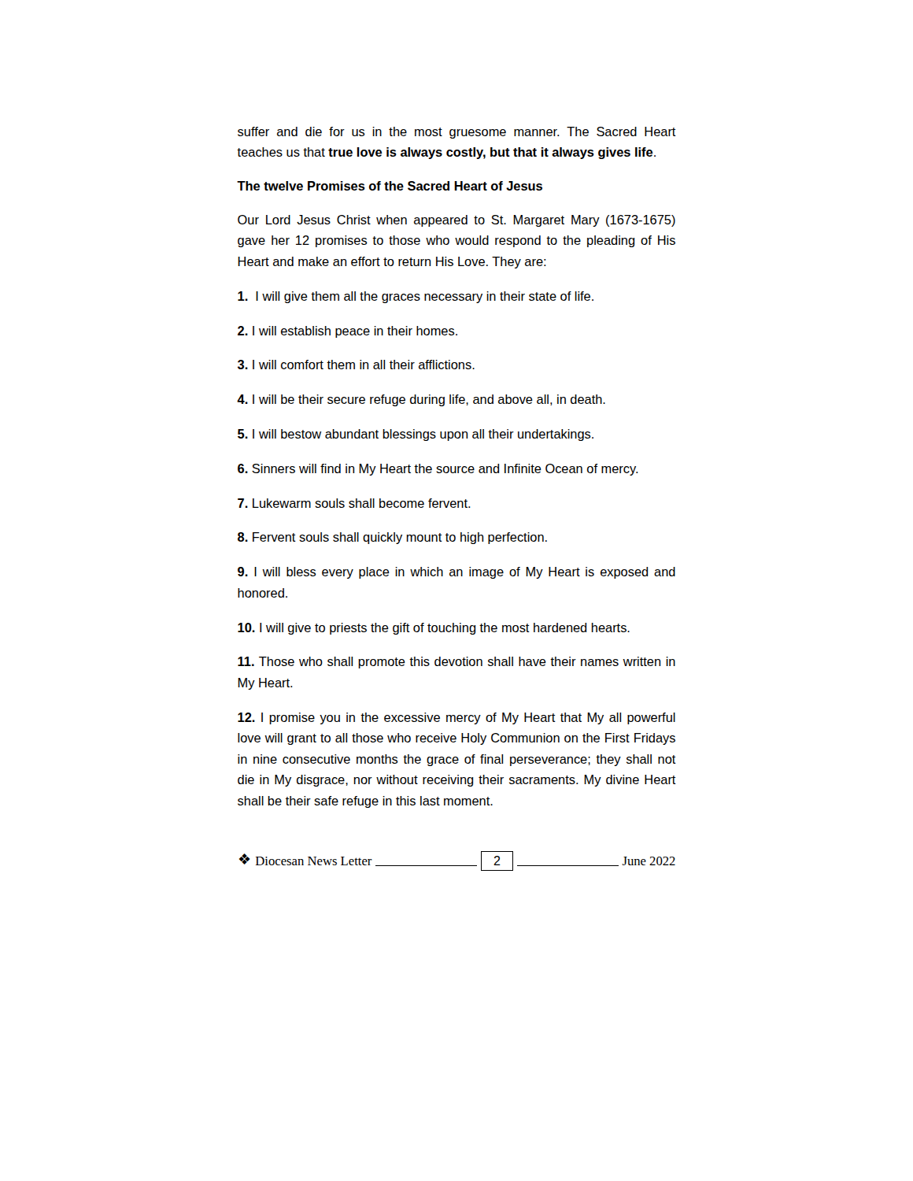suffer and die for us in the most gruesome manner. The Sacred Heart teaches us that true love is always costly, but that it always gives life.
The twelve Promises of the Sacred Heart of Jesus
Our Lord Jesus Christ when appeared to St. Margaret Mary (1673-1675) gave her 12 promises to those who would respond to the pleading of His Heart and make an effort to return His Love. They are:
1. I will give them all the graces necessary in their state of life.
2. I will establish peace in their homes.
3. I will comfort them in all their afflictions.
4. I will be their secure refuge during life, and above all, in death.
5. I will bestow abundant blessings upon all their undertakings.
6. Sinners will find in My Heart the source and Infinite Ocean of mercy.
7. Lukewarm souls shall become fervent.
8. Fervent souls shall quickly mount to high perfection.
9. I will bless every place in which an image of My Heart is exposed and honored.
10. I will give to priests the gift of touching the most hardened hearts.
11. Those who shall promote this devotion shall have their names written in My Heart.
12. I promise you in the excessive mercy of My Heart that My all powerful love will grant to all those who receive Holy Communion on the First Fridays in nine consecutive months the grace of final perseverance; they shall not die in My disgrace, nor without receiving their sacraments. My divine Heart shall be their safe refuge in this last moment.
❖ Diocesan News Letter
2
June 2022